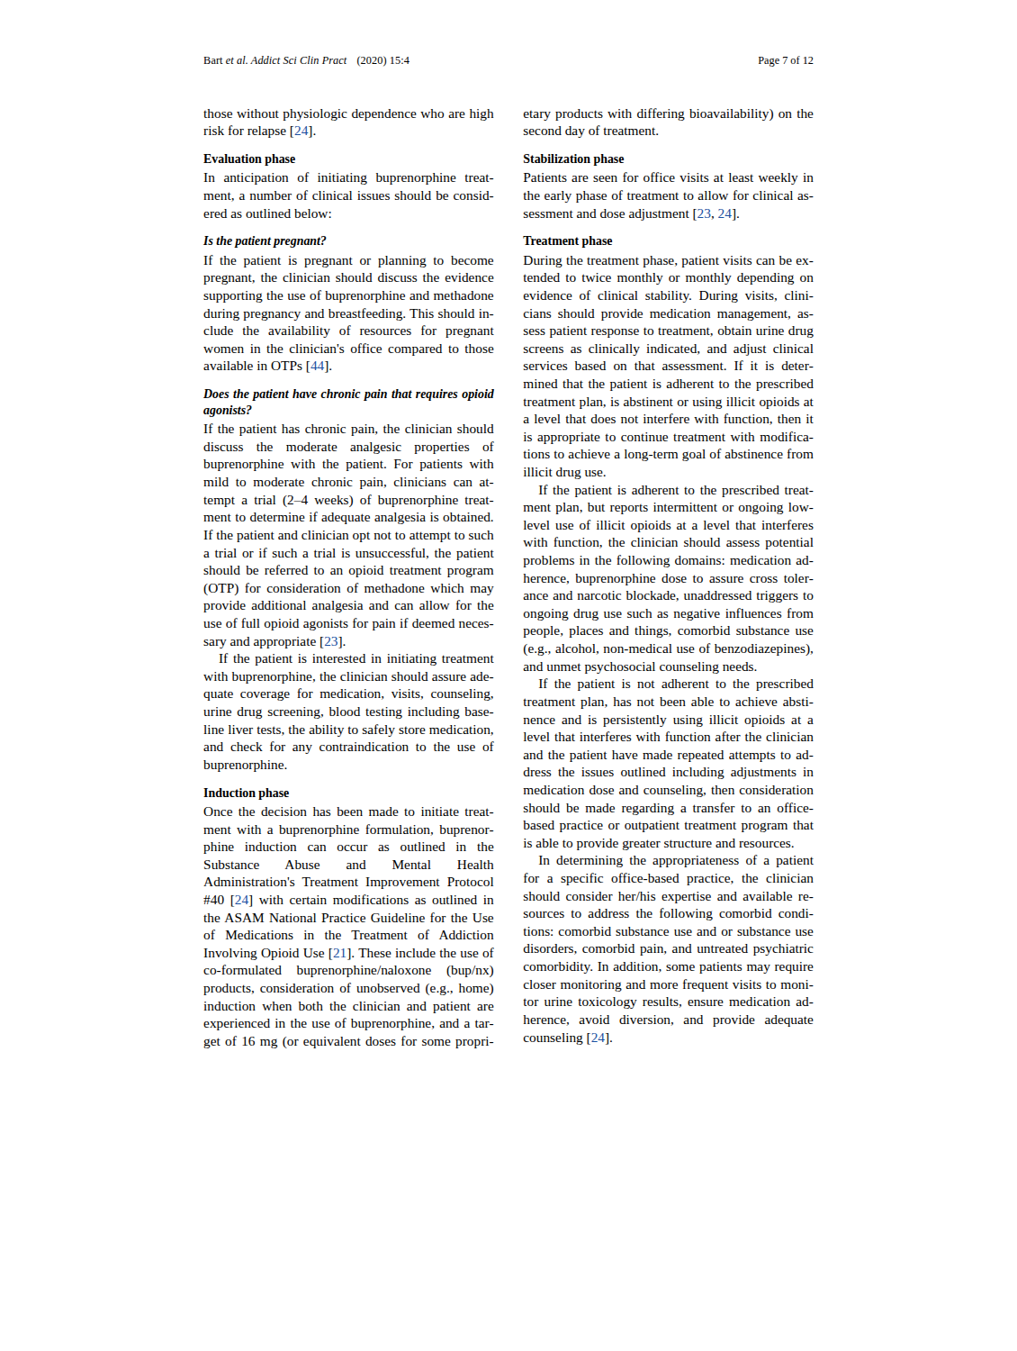Bart et al. Addict Sci Clin Pract(2020) 15:4
Page 7 of 12
those without physiologic dependence who are high risk for relapse [24].
Evaluation phase
In anticipation of initiating buprenorphine treatment, a number of clinical issues should be considered as outlined below:
Is the patient pregnant?
If the patient is pregnant or planning to become pregnant, the clinician should discuss the evidence supporting the use of buprenorphine and methadone during pregnancy and breastfeeding. This should include the availability of resources for pregnant women in the clinician's office compared to those available in OTPs [44].
Does the patient have chronic pain that requires opioid agonists?
If the patient has chronic pain, the clinician should discuss the moderate analgesic properties of buprenorphine with the patient. For patients with mild to moderate chronic pain, clinicians can attempt a trial (2–4 weeks) of buprenorphine treatment to determine if adequate analgesia is obtained. If the patient and clinician opt not to attempt to such a trial or if such a trial is unsuccessful, the patient should be referred to an opioid treatment program (OTP) for consideration of methadone which may provide additional analgesia and can allow for the use of full opioid agonists for pain if deemed necessary and appropriate [23].
If the patient is interested in initiating treatment with buprenorphine, the clinician should assure adequate coverage for medication, visits, counseling, urine drug screening, blood testing including baseline liver tests, the ability to safely store medication, and check for any contraindication to the use of buprenorphine.
Induction phase
Once the decision has been made to initiate treatment with a buprenorphine formulation, buprenorphine induction can occur as outlined in the Substance Abuse and Mental Health Administration's Treatment Improvement Protocol #40 [24] with certain modifications as outlined in the ASAM National Practice Guideline for the Use of Medications in the Treatment of Addiction Involving Opioid Use [21]. These include the use of co-formulated buprenorphine/naloxone (bup/nx) products, consideration of unobserved (e.g., home) induction when both the clinician and patient are experienced in the use of buprenorphine, and a target of 16 mg (or equivalent doses for some proprietary products with differing bioavailability) on the second day of treatment.
Stabilization phase
Patients are seen for office visits at least weekly in the early phase of treatment to allow for clinical assessment and dose adjustment [23, 24].
Treatment phase
During the treatment phase, patient visits can be extended to twice monthly or monthly depending on evidence of clinical stability. During visits, clinicians should provide medication management, assess patient response to treatment, obtain urine drug screens as clinically indicated, and adjust clinical services based on that assessment. If it is determined that the patient is adherent to the prescribed treatment plan, is abstinent or using illicit opioids at a level that does not interfere with function, then it is appropriate to continue treatment with modifications to achieve a long-term goal of abstinence from illicit drug use.
If the patient is adherent to the prescribed treatment plan, but reports intermittent or ongoing low-level use of illicit opioids at a level that interferes with function, the clinician should assess potential problems in the following domains: medication adherence, buprenorphine dose to assure cross tolerance and narcotic blockade, unaddressed triggers to ongoing drug use such as negative influences from people, places and things, comorbid substance use (e.g., alcohol, non-medical use of benzodiazepines), and unmet psychosocial counseling needs.
If the patient is not adherent to the prescribed treatment plan, has not been able to achieve abstinence and is persistently using illicit opioids at a level that interferes with function after the clinician and the patient have made repeated attempts to address the issues outlined including adjustments in medication dose and counseling, then consideration should be made regarding a transfer to an office-based practice or outpatient treatment program that is able to provide greater structure and resources.
In determining the appropriateness of a patient for a specific office-based practice, the clinician should consider her/his expertise and available resources to address the following comorbid conditions: comorbid substance use and or substance use disorders, comorbid pain, and untreated psychiatric comorbidity. In addition, some patients may require closer monitoring and more frequent visits to monitor urine toxicology results, ensure medication adherence, avoid diversion, and provide adequate counseling [24].